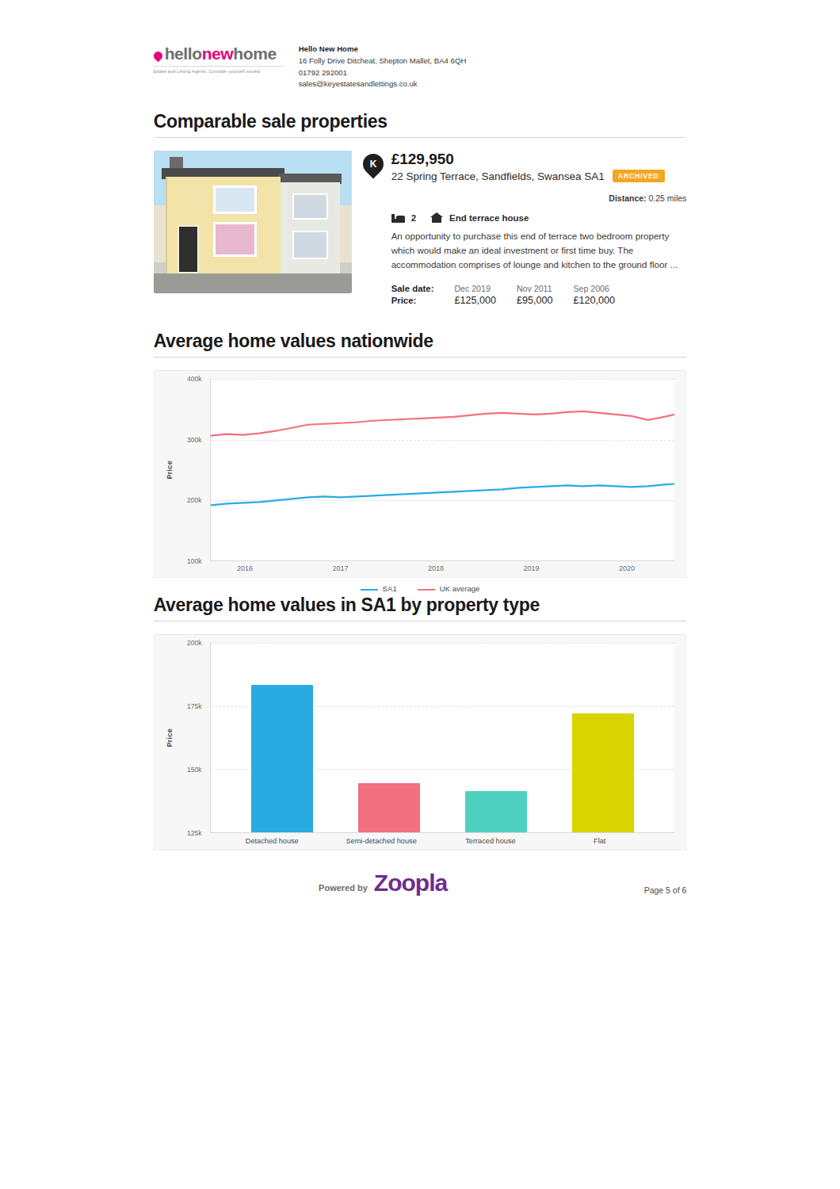hello new home
Estate and Letting Agents. Consider yourself moved.
Hello New Home
16 Folly Drive Ditcheat, Shepton Mallet, BA4 6QH
01792 292001
sales@keyestatesandlettings.co.uk
Comparable sale properties
K
£129,950
22 Spring Terrace, Sandfields, Swansea SA1 ARCHIVED Distance: 0.25 miles
2 End terrace house
An opportunity to purchase this end of terrace two bedroom property which would make an ideal investment or first time buy. The accommodation comprises of lounge and kitchen to the ground floor ...
| Sale date: | Dec 2019 | Nov 2011 | Sep 2006 |
| Price: | £125,000 | £95,000 | £120,000 |
Average home values nationwide
Price
400k 300k 200k 100k
20162017201820192020
SA1 UK average
Average home values in SA1 by property type
Price
200k 175k 150k 125k
Detached house Semi-detached house Terraced house Flat
Powered by Zoopla
Page 5 of 6